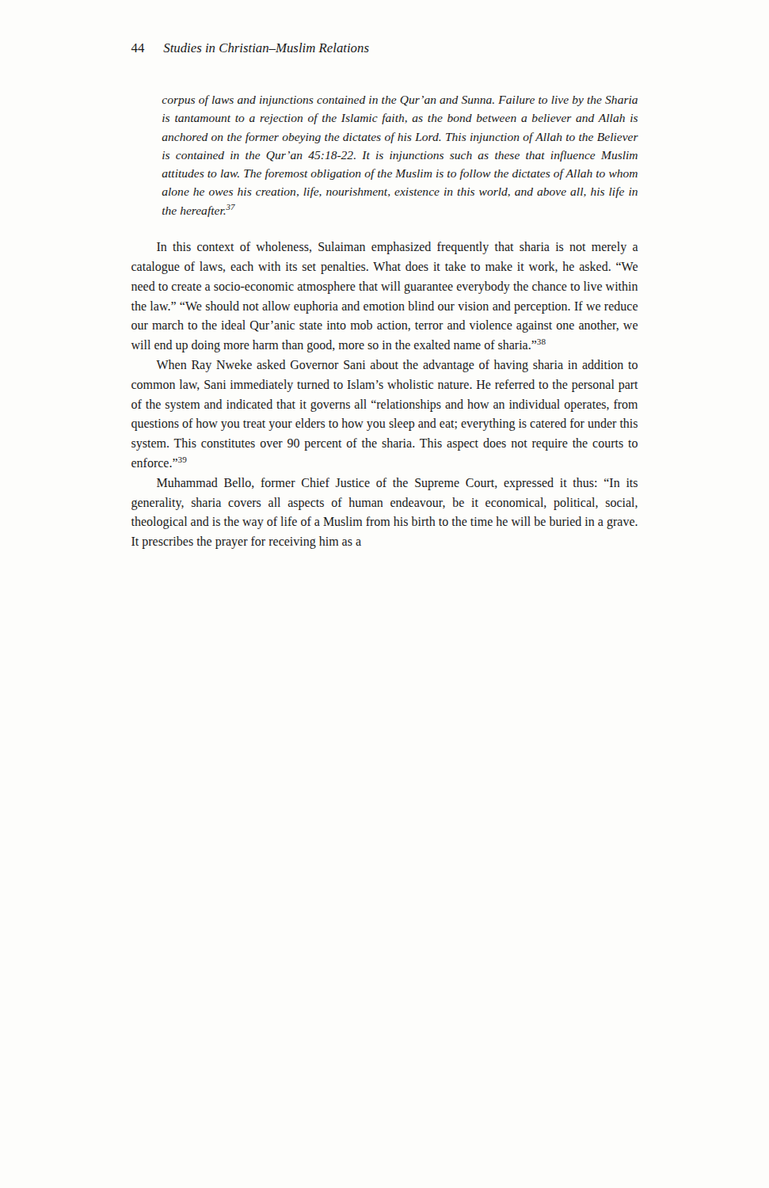44 Studies in Christian–Muslim Relations
corpus of laws and injunctions contained in the Qur’an and Sunna. Failure to live by the Sharia is tantamount to a rejection of the Islamic faith, as the bond between a believer and Allah is anchored on the former obeying the dictates of his Lord. This injunction of Allah to the Believer is contained in the Qur’an 45:18-22. It is injunctions such as these that influence Muslim attitudes to law. The foremost obligation of the Muslim is to follow the dictates of Allah to whom alone he owes his creation, life, nourishment, existence in this world, and above all, his life in the hereafter.37
In this context of wholeness, Sulaiman emphasized frequently that sharia is not merely a catalogue of laws, each with its set penalties. What does it take to make it work, he asked. “We need to create a socio-economic atmosphere that will guarantee everybody the chance to live within the law.” “We should not allow euphoria and emotion blind our vision and perception. If we reduce our march to the ideal Qur’anic state into mob action, terror and violence against one another, we will end up doing more harm than good, more so in the exalted name of sharia.”38
When Ray Nweke asked Governor Sani about the advantage of having sharia in addition to common law, Sani immediately turned to Islam’s wholistic nature. He referred to the personal part of the system and indicated that it governs all “relationships and how an individual operates, from questions of how you treat your elders to how you sleep and eat; everything is catered for under this system. This constitutes over 90 percent of the sharia. This aspect does not require the courts to enforce.”39
Muhammad Bello, former Chief Justice of the Supreme Court, expressed it thus: “In its generality, sharia covers all aspects of human endeavour, be it economical, political, social, theological and is the way of life of a Muslim from his birth to the time he will be buried in a grave. It prescribes the prayer for receiving him as a